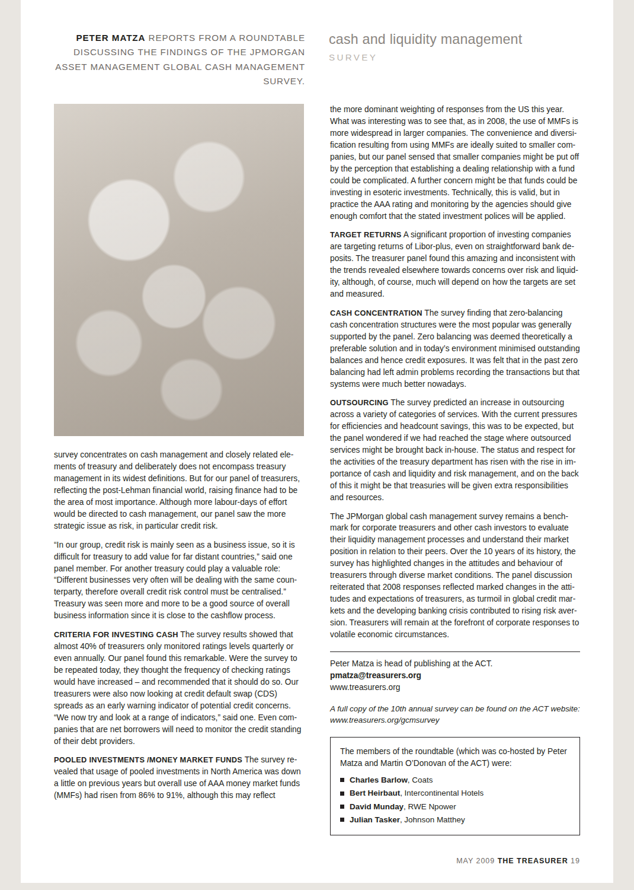Peter Matza reports from a roundtable discussing the findings of the JPMorgan Asset Management Global Cash Management Survey.
cash and liquidity management
Survey
Pile of pound coins
survey concentrates on cash management and closely related elements of treasury and deliberately does not encompass treasury management in its widest definitions. But for our panel of treasurers, reflecting the post-Lehman financial world, raising finance had to be the area of most importance. Although more labour-days of effort would be directed to cash management, our panel saw the more strategic issue as risk, in particular credit risk.
“In our group, credit risk is mainly seen as a business issue, so it is difficult for treasury to add value for far distant countries,” said one panel member. For another treasury could play a valuable role: “Different businesses very often will be dealing with the same counterparty, therefore overall credit risk control must be centralised.” Treasury was seen more and more to be a good source of overall business information since it is close to the cashflow process.
Criteria for investing cash The survey results showed that almost 40% of treasurers only monitored ratings levels quarterly or even annually. Our panel found this remarkable. Were the survey to be repeated today, they thought the frequency of checking ratings would have increased – and recommended that it should do so. Our treasurers were also now looking at credit default swap (CDS) spreads as an early warning indicator of potential credit concerns. “We now try and look at a range of indicators,” said one. Even companies that are net borrowers will need to monitor the credit standing of their debt providers.
Pooled investments /money market funds The survey revealed that usage of pooled investments in North America was down a little on previous years but overall use of AAA money market funds (MMFs) had risen from 86% to 91%, although this may reflect
the more dominant weighting of responses from the US this year. What was interesting was to see that, as in 2008, the use of MMFs is more widespread in larger companies. The convenience and diversification resulting from using MMFs are ideally suited to smaller companies, but our panel sensed that smaller companies might be put off by the perception that establishing a dealing relationship with a fund could be complicated. A further concern might be that funds could be investing in esoteric investments. Technically, this is valid, but in practice the AAA rating and monitoring by the agencies should give enough comfort that the stated investment polices will be applied.
Target returns A significant proportion of investing companies are targeting returns of Libor-plus, even on straightforward bank deposits. The treasurer panel found this amazing and inconsistent with the trends revealed elsewhere towards concerns over risk and liquidity, although, of course, much will depend on how the targets are set and measured.
Cash concentration The survey finding that zero-balancing cash concentration structures were the most popular was generally supported by the panel. Zero balancing was deemed theoretically a preferable solution and in today’s environment minimised outstanding balances and hence credit exposures. It was felt that in the past zero balancing had left admin problems recording the transactions but that systems were much better nowadays.
Outsourcing The survey predicted an increase in outsourcing across a variety of categories of services. With the current pressures for efficiencies and headcount savings, this was to be expected, but the panel wondered if we had reached the stage where outsourced services might be brought back in-house. The status and respect for the activities of the treasury department has risen with the rise in importance of cash and liquidity and risk management, and on the back of this it might be that treasuries will be given extra responsibilities and resources.
The JPMorgan global cash management survey remains a benchmark for corporate treasurers and other cash investors to evaluate their liquidity management processes and understand their market position in relation to their peers. Over the 10 years of its history, the survey has highlighted changes in the attitudes and behaviour of treasurers through diverse market conditions. The panel discussion reiterated that 2008 responses reflected marked changes in the attitudes and expectations of treasurers, as turmoil in global credit markets and the developing banking crisis contributed to rising risk aversion. Treasurers will remain at the forefront of corporate responses to volatile economic circumstances.
Peter Matza is head of publishing at the ACT.
pmatza@treasurers.org
www.treasurers.org
A full copy of the 10th annual survey can be found on the ACT website: www.treasurers.org/gcmsurvey
The members of the roundtable (which was co-hosted by Peter Matza and Martin O’Donovan of the ACT) were:
Charles Barlow, Coats
Bert Heirbaut, Intercontinental Hotels
David Munday, RWE Npower
Julian Tasker, Johnson Matthey
May 2009 The Treasurer 19